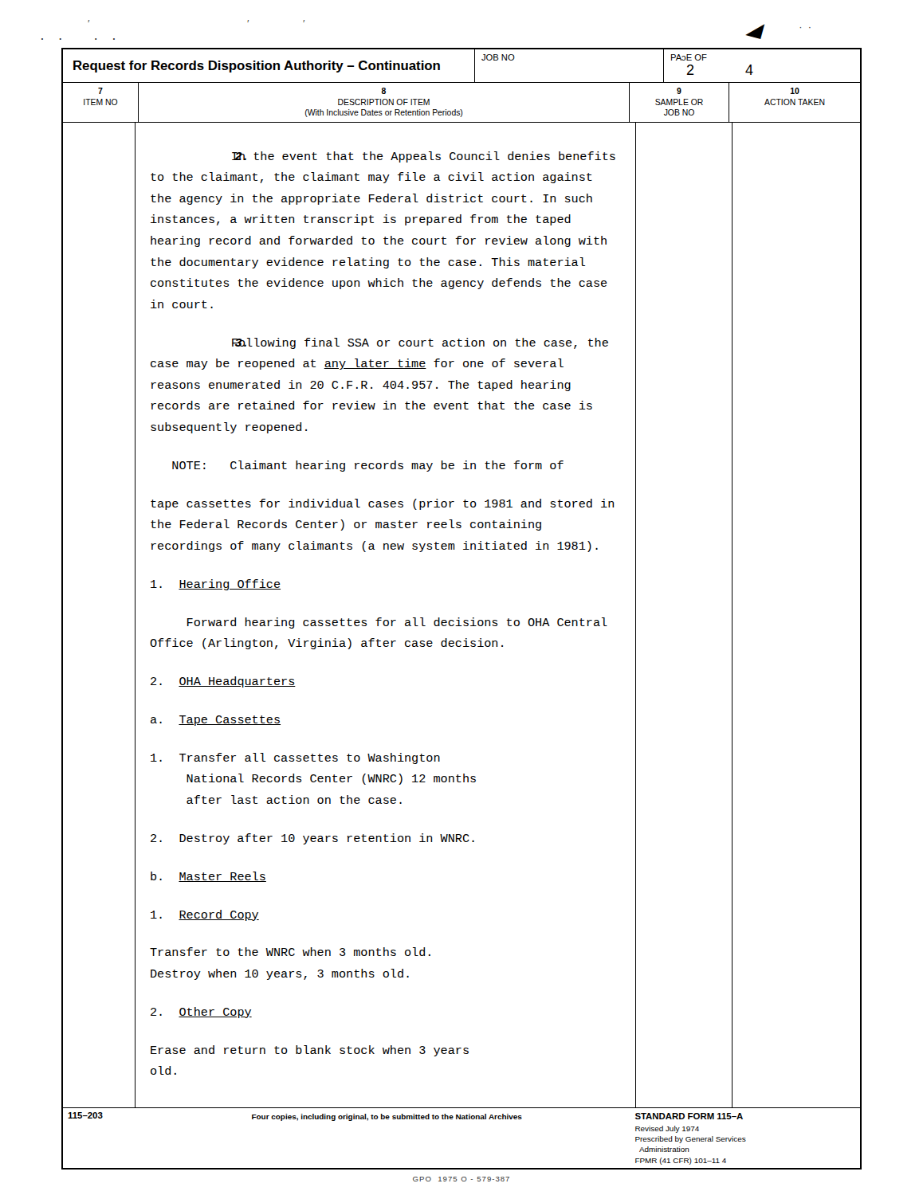′ ′ ′ · · · · ◢ · ·
Request for Records Disposition Authority – Continuation
JOB NO
PAɔE OF
2 4
7 ITEM NO
8 DESCRIPTION OF ITEM
(With Inclusive Dates or Retention Periods)
9 SAMPLE OR
JOB NO
10 ACTION TAKEN
2. In the event that the Appeals Council denies benefits to the claimant, the claimant may file a civil action against the agency in the appropriate Federal district court. In such instances, a written transcript is prepared from the taped hearing record and forwarded to the court for review along with the documentary evidence relating to the case. This material constitutes the evidence upon which the agency defends the case in court.
3. Following final SSA or court action on the case, the case may be reopened at any later time for one of several reasons enumerated in 20 C.F.R. 404.957. The taped hearing records are retained for review in the event that the case is subsequently reopened.
NOTE: Claimant hearing records may be in the form of
tape cassettes for individual cases (prior to 1981 and stored in the Federal Records Center) or master reels containing recordings of many claimants (a new system initiated in 1981).
1. Hearing Office
Forward hearing cassettes for all decisions to OHA Central Office (Arlington, Virginia) after case decision.
2. OHA Headquarters
a. Tape Cassettes
1. Transfer all cassettes to Washington
National Records Center (WNRC) 12 months
after last action on the case.
2. Destroy after 10 years retention in WNRC.
b. Master Reels
1. Record Copy
Transfer to the WNRC when 3 months old.
Destroy when 10 years, 3 months old.
2. Other Copy
Erase and return to blank stock when 3 years
old.
115–203
Four copies, including original, to be submitted to the National Archives
STANDARD FORM 115–A
Revised July 1974
Prescribed by General Services
Administration
FPMR (41 CFR) 101–11 4
GPO 1975 O - 579-387